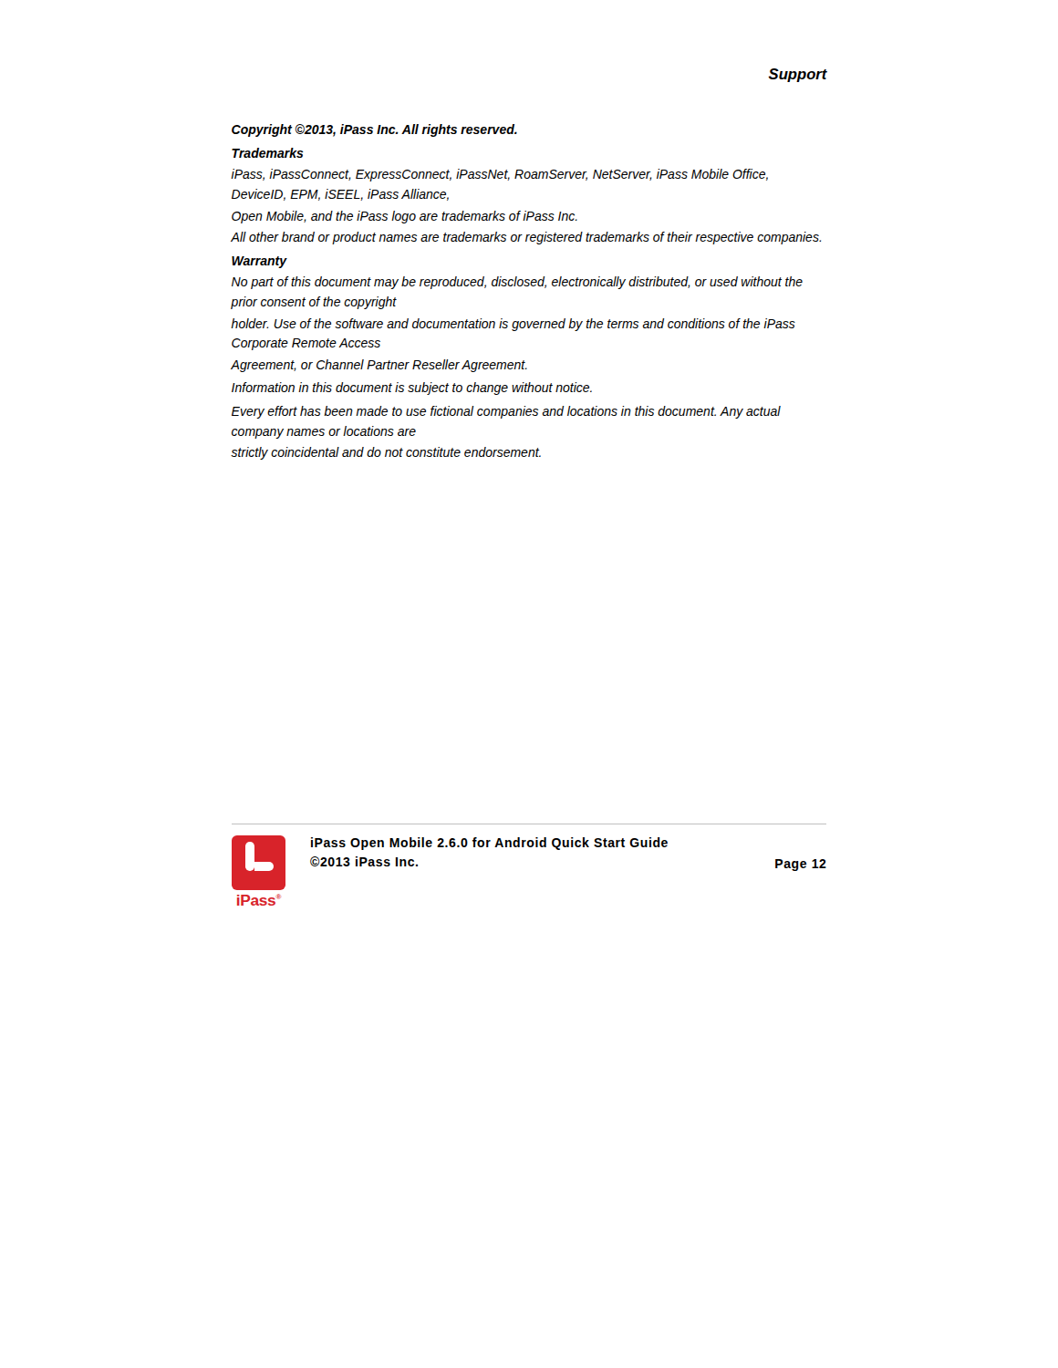Support
Copyright ©2013, iPass Inc. All rights reserved.
Trademarks
iPass, iPassConnect, ExpressConnect, iPassNet, RoamServer, NetServer, iPass Mobile Office, DeviceID, EPM, iSEEL, iPass Alliance,
Open Mobile, and the iPass logo are trademarks of iPass Inc.
All other brand or product names are trademarks or registered trademarks of their respective companies.
Warranty
No part of this document may be reproduced, disclosed, electronically distributed, or used without the prior consent of the copyright
holder. Use of the software and documentation is governed by the terms and conditions of the iPass Corporate Remote Access
Agreement, or Channel Partner Reseller Agreement.
Information in this document is subject to change without notice.
Every effort has been made to use fictional companies and locations in this document. Any actual company names or locations are
strictly coincidental and do not constitute endorsement.
iPass®
iPass Open Mobile 2.6.0 for Android Quick Start Guide
©2013 iPass Inc.
Page 12